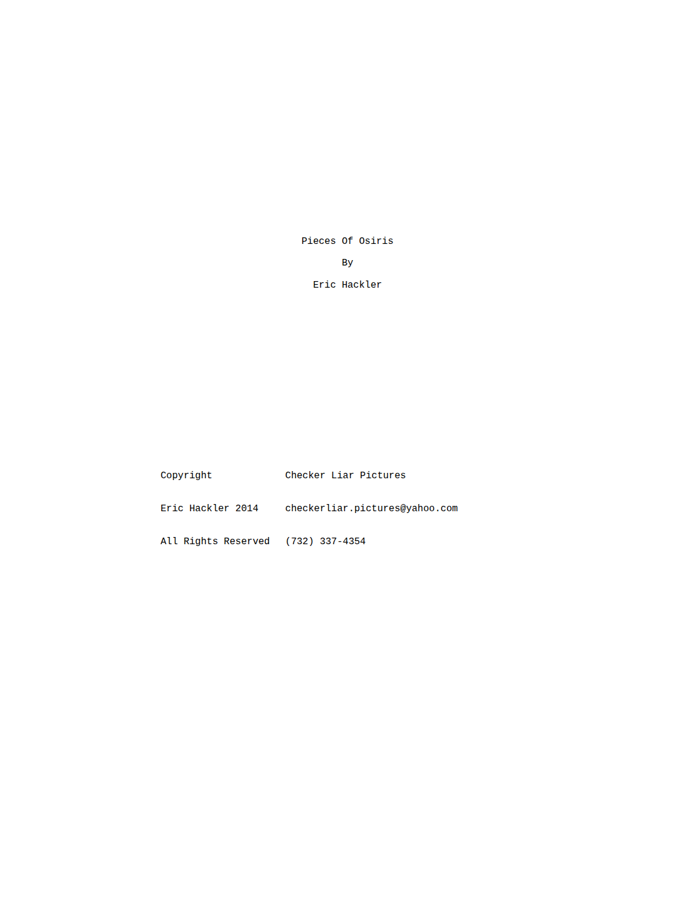Pieces Of Osiris
By
Eric Hackler
Copyright
Eric Hackler 2014
All Rights Reserved
Checker Liar Pictures
checkerliar.pictures@yahoo.com
(732) 337-4354